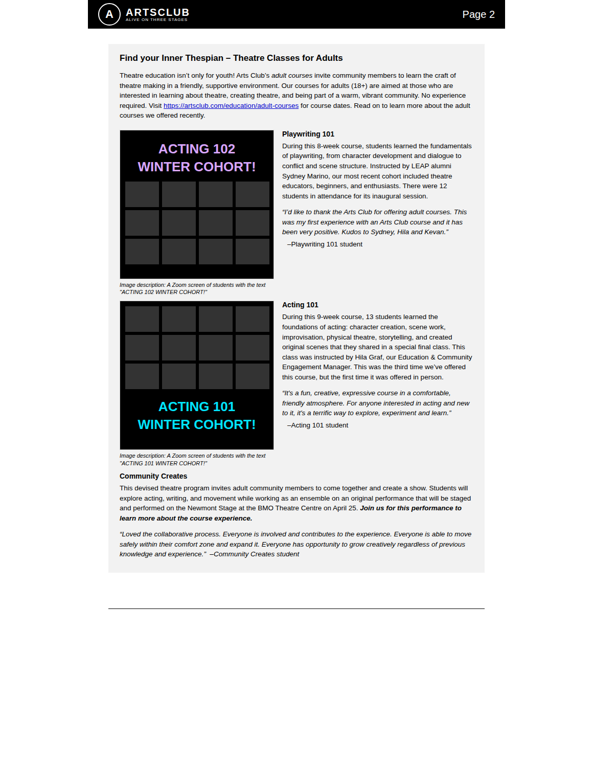A
ARTSCLUB
ALIVE ON THREE STAGES
Page 2
Find your Inner Thespian – Theatre Classes for Adults
Theatre education isn’t only for youth! Arts Club’s adult courses invite community members to learn the craft of theatre making in a friendly, supportive environment. Our courses for adults (18+) are aimed at those who are interested in learning about theatre, creating theatre, and being part of a warm, vibrant community. No experience required. Visit https://artsclub.com/education/adult-courses for course dates. Read on to learn more about the adult courses we offered recently.
Image description: A Zoom screen of students with the text "ACTING 102 WINTER COHORT!"
Playwriting 101
During this 8-week course, students learned the fundamentals of playwriting, from character development and dialogue to conflict and scene structure. Instructed by LEAP alumni Sydney Marino, our most recent cohort included theatre educators, beginners, and enthusiasts. There were 12 students in attendance for its inaugural session.
“I’d like to thank the Arts Club for offering adult courses. This was my first experience with an Arts Club course and it has been very positive. Kudos to Sydney, Hila and Kevan.”
–Playwriting 101 student
Image description: A Zoom screen of students with the text "ACTING 101 WINTER COHORT!"
Acting 101
During this 9-week course, 13 students learned the foundations of acting: character creation, scene work, improvisation, physical theatre, storytelling, and created original scenes that they shared in a special final class. This class was instructed by Hila Graf, our Education & Community Engagement Manager. This was the third time we’ve offered this course, but the first time it was offered in person.
“It's a fun, creative, expressive course in a comfortable, friendly atmosphere. For anyone interested in acting and new to it, it's a terrific way to explore, experiment and learn.”
–Acting 101 student
Community Creates
This devised theatre program invites adult community members to come together and create a show. Students will explore acting, writing, and movement while working as an ensemble on an original performance that will be staged and performed on the Newmont Stage at the BMO Theatre Centre on April 25. Join us for this performance to learn more about the course experience.
“Loved the collaborative process. Everyone is involved and contributes to the experience. Everyone is able to move safely within their comfort zone and expand it. Everyone has opportunity to grow creatively regardless of previous knowledge and experience.” –Community Creates student